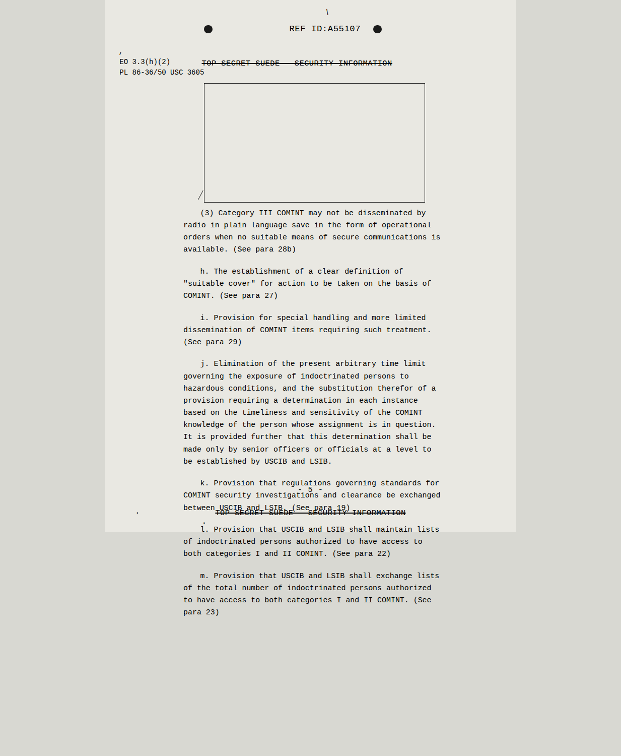\
REF ID:A55107
,
EO 3.3(h)(2)
PL 86-36/50 USC 3605
TOP SECRET SUEDE SECURITY INFORMATION
(3) Category III COMINT may not be disseminated by radio in plain language save in the form of operational orders when no suitable means of secure communications is available. (See para 28b)
h. The establishment of a clear definition of "suitable cover" for action to be taken on the basis of COMINT. (See para 27)
i. Provision for special handling and more limited dissemination of COMINT items requiring such treatment. (See para 29)
j. Elimination of the present arbitrary time limit governing the exposure of indoctrinated persons to hazardous conditions, and the substitution therefor of a provision requiring a determination in each instance based on the timeliness and sensitivity of the COMINT knowledge of the person whose assignment is in question. It is provided further that this determination shall be made only by senior officers or officials at a level to be established by USCIB and LSIB.
k. Provision that regulations governing standards for COMINT security investigations and clearance be exchanged between USCIB and LSIB. (See para 19)
l. Provision that USCIB and LSIB shall maintain lists of indoctrinated persons authorized to have access to both categories I and II COMINT. (See para 22)
m. Provision that USCIB and LSIB shall exchange lists of the total number of indoctrinated persons authorized to have access to both categories I and II COMINT. (See para 23)
- 5 -
TOP SECRET SUEDE SECURITY INFORMATION
.
.